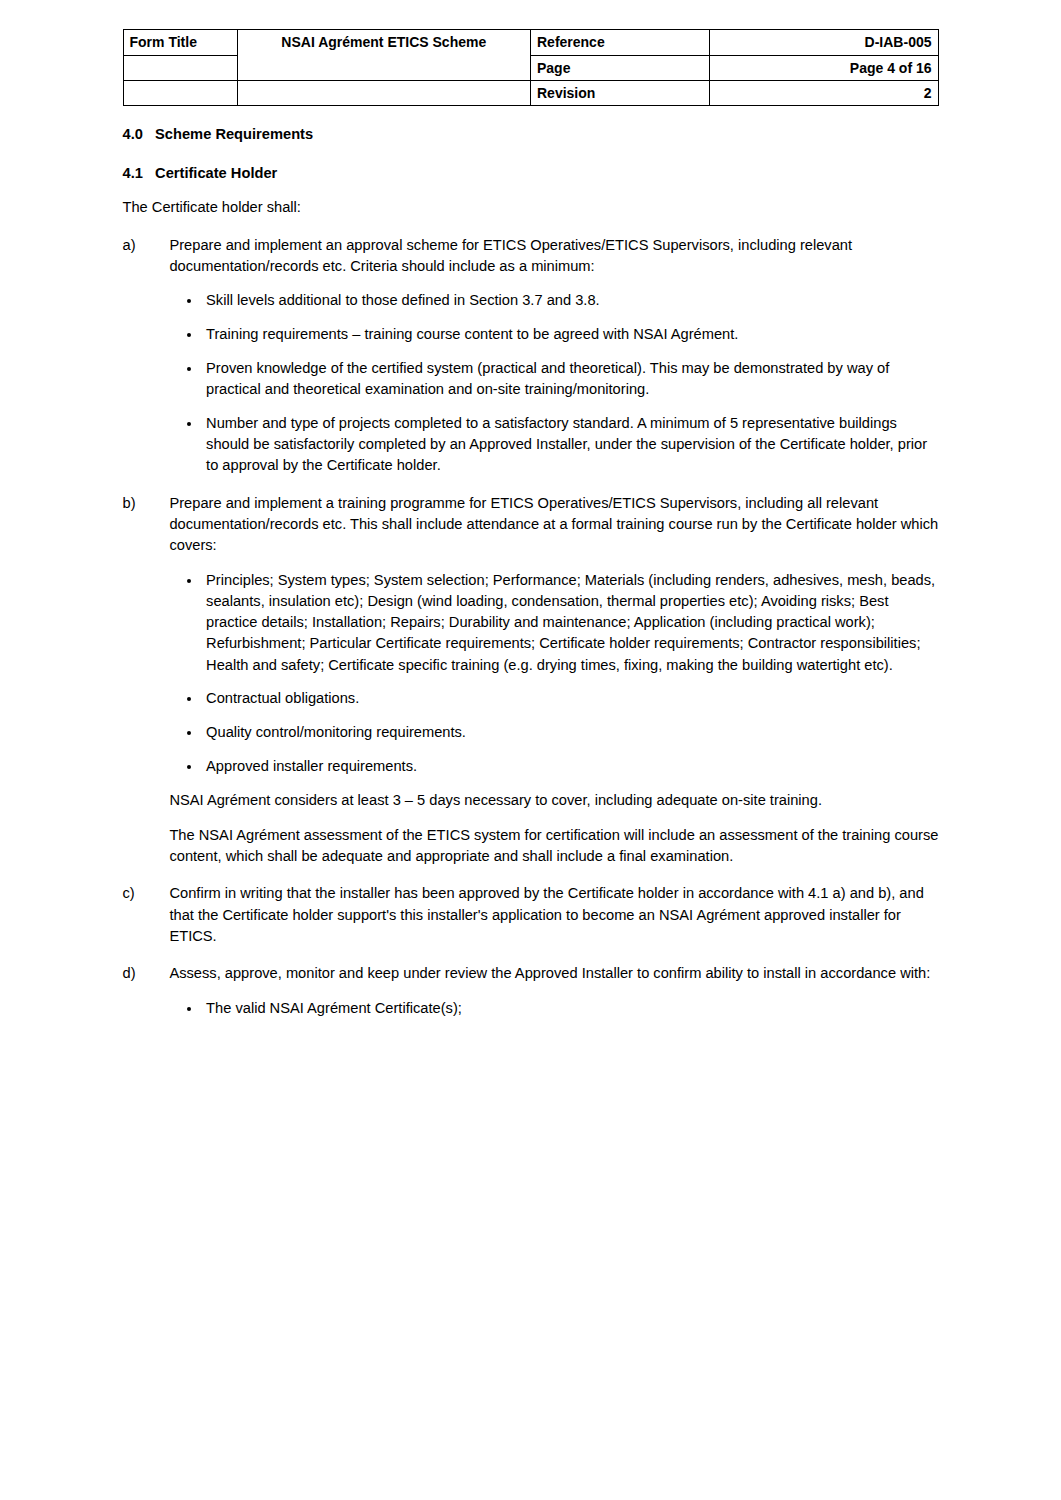| Form Title | NSAI Agrément ETICS Scheme | Reference | D-IAB-005 |
| | Page | Page 4 of 16 |
| | | Revision | 2 |
4.0 Scheme Requirements
4.1 Certificate Holder
The Certificate holder shall:
a) Prepare and implement an approval scheme for ETICS Operatives/ETICS Supervisors, including relevant documentation/records etc. Criteria should include as a minimum:
Skill levels additional to those defined in Section 3.7 and 3.8.
Training requirements – training course content to be agreed with NSAI Agrément.
Proven knowledge of the certified system (practical and theoretical). This may be demonstrated by way of practical and theoretical examination and on-site training/monitoring.
Number and type of projects completed to a satisfactory standard. A minimum of 5 representative buildings should be satisfactorily completed by an Approved Installer, under the supervision of the Certificate holder, prior to approval by the Certificate holder.
b) Prepare and implement a training programme for ETICS Operatives/ETICS Supervisors, including all relevant documentation/records etc. This shall include attendance at a formal training course run by the Certificate holder which covers:
Principles; System types; System selection; Performance; Materials (including renders, adhesives, mesh, beads, sealants, insulation etc); Design (wind loading, condensation, thermal properties etc); Avoiding risks; Best practice details; Installation; Repairs; Durability and maintenance; Application (including practical work); Refurbishment; Particular Certificate requirements; Certificate holder requirements; Contractor responsibilities; Health and safety; Certificate specific training (e.g. drying times, fixing, making the building watertight etc).
Contractual obligations.
Quality control/monitoring requirements.
Approved installer requirements.
NSAI Agrément considers at least 3 – 5 days necessary to cover, including adequate on-site training.
The NSAI Agrément assessment of the ETICS system for certification will include an assessment of the training course content, which shall be adequate and appropriate and shall include a final examination.
c) Confirm in writing that the installer has been approved by the Certificate holder in accordance with 4.1 a) and b), and that the Certificate holder support's this installer's application to become an NSAI Agrément approved installer for ETICS.
d) Assess, approve, monitor and keep under review the Approved Installer to confirm ability to install in accordance with:
The valid NSAI Agrément Certificate(s);